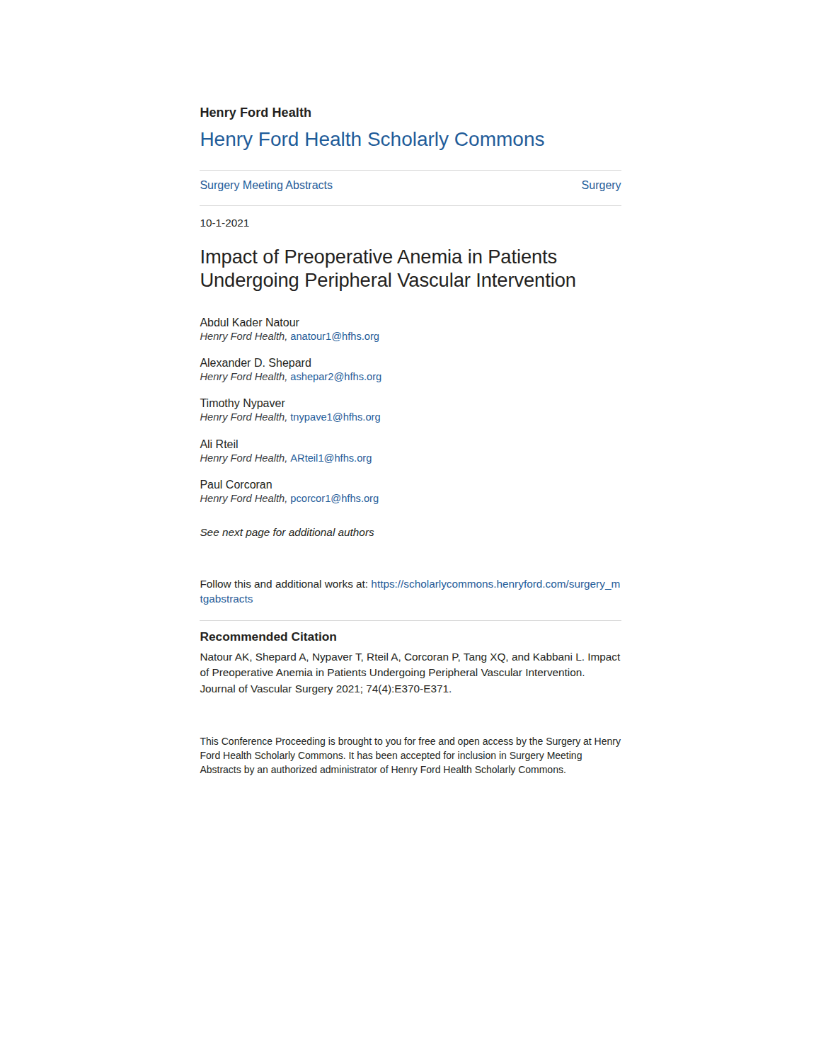Henry Ford Health
Henry Ford Health Scholarly Commons
Surgery Meeting Abstracts Surgery
10-1-2021
Impact of Preoperative Anemia in Patients Undergoing Peripheral Vascular Intervention
Abdul Kader Natour Henry Ford Health, anatour1@hfhs.org
Alexander D. Shepard Henry Ford Health, ashepar2@hfhs.org
Timothy Nypaver Henry Ford Health, tnypave1@hfhs.org
Ali Rteil Henry Ford Health, ARteil1@hfhs.org
Paul Corcoran Henry Ford Health, pcorcor1@hfhs.org
See next page for additional authors
Follow this and additional works at: https://scholarlycommons.henryford.com/surgery_mtgabstracts
Recommended Citation
Natour AK, Shepard A, Nypaver T, Rteil A, Corcoran P, Tang XQ, and Kabbani L. Impact of Preoperative Anemia in Patients Undergoing Peripheral Vascular Intervention. Journal of Vascular Surgery 2021; 74(4):E370-E371.
This Conference Proceeding is brought to you for free and open access by the Surgery at Henry Ford Health Scholarly Commons. It has been accepted for inclusion in Surgery Meeting Abstracts by an authorized administrator of Henry Ford Health Scholarly Commons.